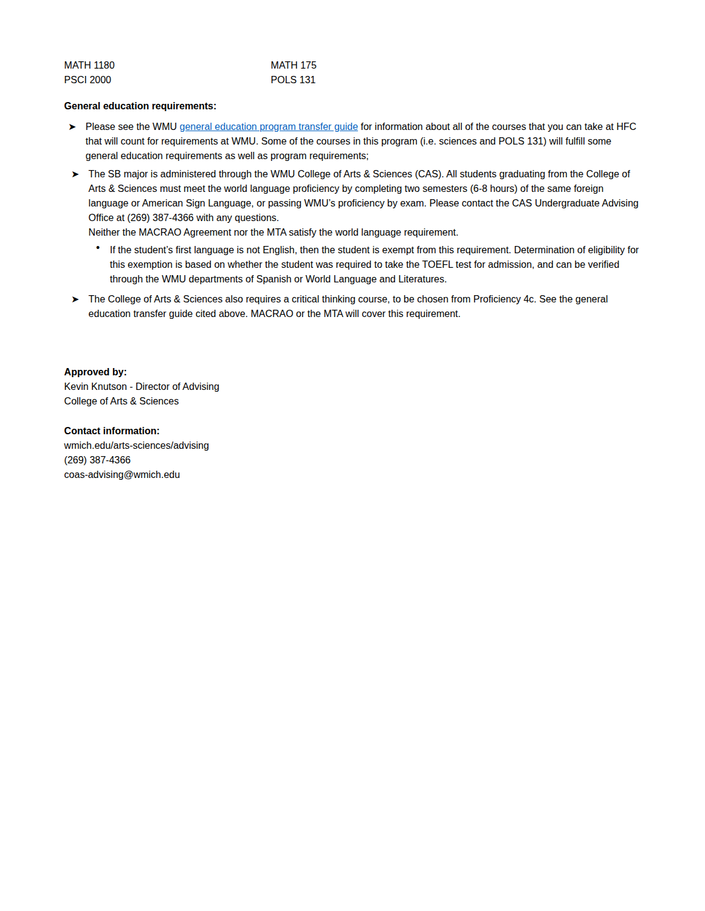| MATH 1180 | MATH 175 |
| PSCI 2000 | POLS 131 |
General education requirements:
Please see the WMU general education program transfer guide for information about all of the courses that you can take at HFC that will count for requirements at WMU. Some of the courses in this program (i.e. sciences and POLS 131) will fulfill some general education requirements as well as program requirements;
The SB major is administered through the WMU College of Arts & Sciences (CAS). All students graduating from the College of Arts & Sciences must meet the world language proficiency by completing two semesters (6-8 hours) of the same foreign language or American Sign Language, or passing WMU’s proficiency by exam. Please contact the CAS Undergraduate Advising Office at (269) 387-4366 with any questions.
Neither the MACRAO Agreement nor the MTA satisfy the world language requirement.
If the student’s first language is not English, then the student is exempt from this requirement. Determination of eligibility for this exemption is based on whether the student was required to take the TOEFL test for admission, and can be verified through the WMU departments of Spanish or World Language and Literatures.
The College of Arts & Sciences also requires a critical thinking course, to be chosen from Proficiency 4c. See the general education transfer guide cited above. MACRAO or the MTA will cover this requirement.
Approved by:
Kevin Knutson - Director of Advising
College of Arts & Sciences
Contact information:
wmich.edu/arts-sciences/advising
(269) 387-4366
coas-advising@wmich.edu